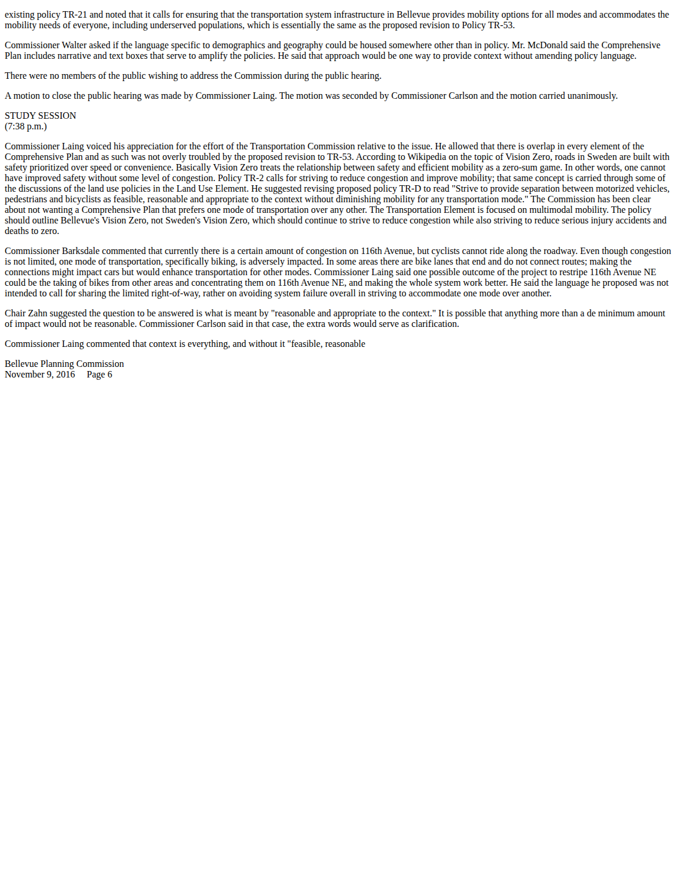existing policy TR-21 and noted that it calls for ensuring that the transportation system infrastructure in Bellevue provides mobility options for all modes and accommodates the mobility needs of everyone, including underserved populations, which is essentially the same as the proposed revision to Policy TR-53.
Commissioner Walter asked if the language specific to demographics and geography could be housed somewhere other than in policy. Mr. McDonald said the Comprehensive Plan includes narrative and text boxes that serve to amplify the policies. He said that approach would be one way to provide context without amending policy language.
There were no members of the public wishing to address the Commission during the public hearing.
A motion to close the public hearing was made by Commissioner Laing. The motion was seconded by Commissioner Carlson and the motion carried unanimously.
STUDY SESSION
(7:38 p.m.)
Commissioner Laing voiced his appreciation for the effort of the Transportation Commission relative to the issue. He allowed that there is overlap in every element of the Comprehensive Plan and as such was not overly troubled by the proposed revision to TR-53. According to Wikipedia on the topic of Vision Zero, roads in Sweden are built with safety prioritized over speed or convenience. Basically Vision Zero treats the relationship between safety and efficient mobility as a zero-sum game. In other words, one cannot have improved safety without some level of congestion. Policy TR-2 calls for striving to reduce congestion and improve mobility; that same concept is carried through some of the discussions of the land use policies in the Land Use Element. He suggested revising proposed policy TR-D to read "Strive to provide separation between motorized vehicles, pedestrians and bicyclists as feasible, reasonable and appropriate to the context without diminishing mobility for any transportation mode." The Commission has been clear about not wanting a Comprehensive Plan that prefers one mode of transportation over any other. The Transportation Element is focused on multimodal mobility. The policy should outline Bellevue's Vision Zero, not Sweden's Vision Zero, which should continue to strive to reduce congestion while also striving to reduce serious injury accidents and deaths to zero.
Commissioner Barksdale commented that currently there is a certain amount of congestion on 116th Avenue, but cyclists cannot ride along the roadway. Even though congestion is not limited, one mode of transportation, specifically biking, is adversely impacted. In some areas there are bike lanes that end and do not connect routes; making the connections might impact cars but would enhance transportation for other modes. Commissioner Laing said one possible outcome of the project to restripe 116th Avenue NE could be the taking of bikes from other areas and concentrating them on 116th Avenue NE, and making the whole system work better. He said the language he proposed was not intended to call for sharing the limited right-of-way, rather on avoiding system failure overall in striving to accommodate one mode over another.
Chair Zahn suggested the question to be answered is what is meant by "reasonable and appropriate to the context." It is possible that anything more than a de minimum amount of impact would not be reasonable. Commissioner Carlson said in that case, the extra words would serve as clarification.
Commissioner Laing commented that context is everything, and without it "feasible, reasonable
Bellevue Planning Commission
November 9, 2016 Page 6